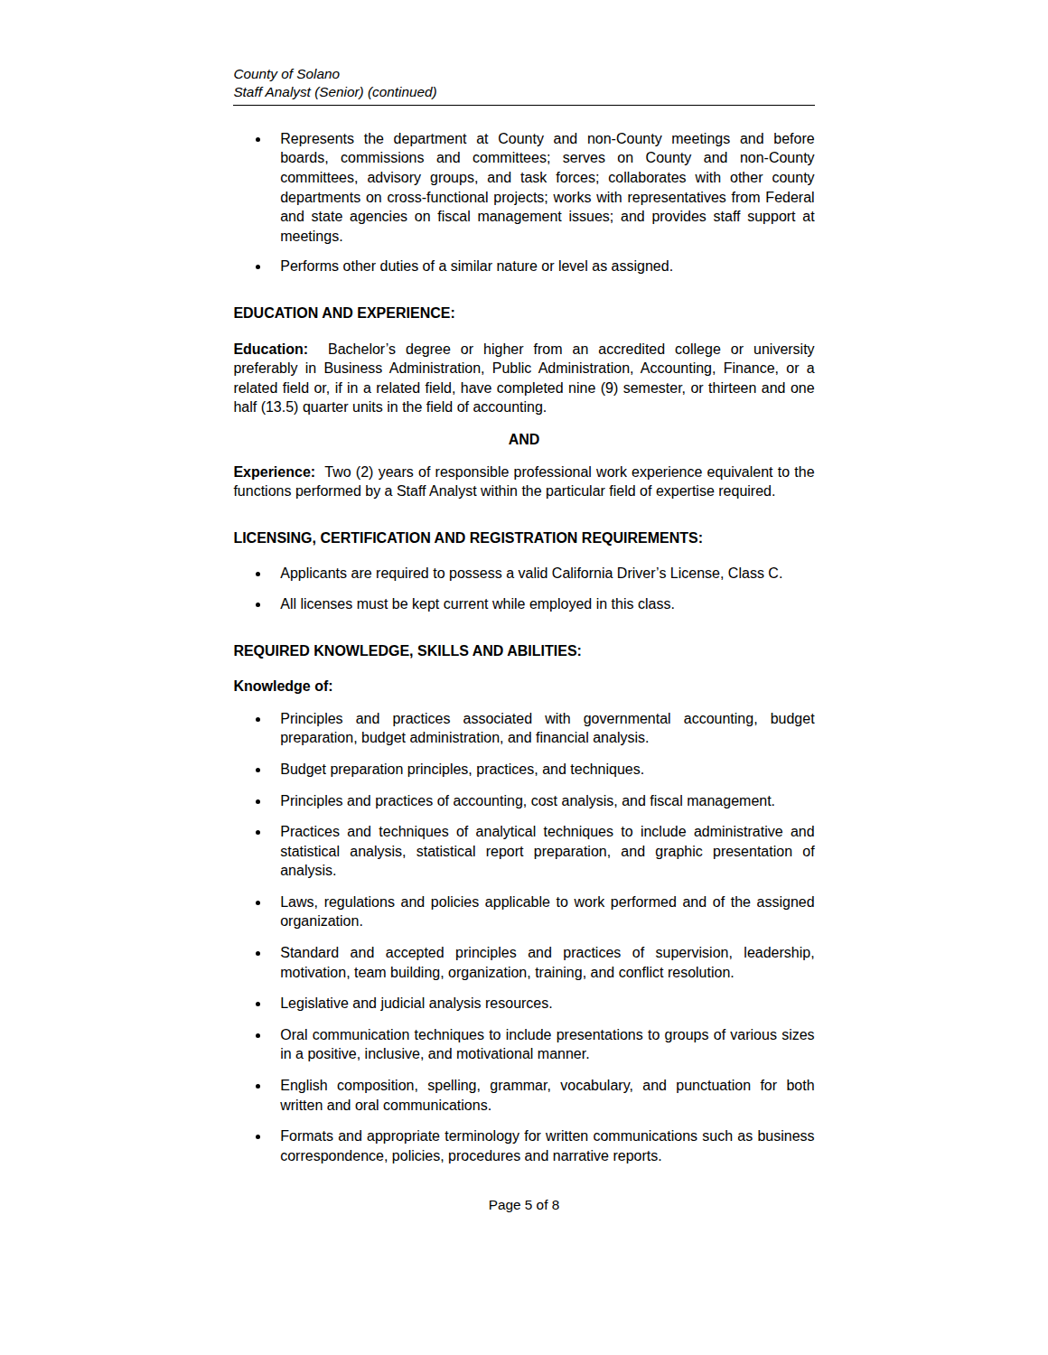County of Solano
Staff Analyst (Senior) (continued)
Represents the department at County and non-County meetings and before boards, commissions and committees; serves on County and non-County committees, advisory groups, and task forces; collaborates with other county departments on cross-functional projects; works with representatives from Federal and state agencies on fiscal management issues; and provides staff support at meetings.
Performs other duties of a similar nature or level as assigned.
EDUCATION AND EXPERIENCE:
Education: Bachelor’s degree or higher from an accredited college or university preferably in Business Administration, Public Administration, Accounting, Finance, or a related field or, if in a related field, have completed nine (9) semester, or thirteen and one half (13.5) quarter units in the field of accounting.
AND
Experience: Two (2) years of responsible professional work experience equivalent to the functions performed by a Staff Analyst within the particular field of expertise required.
LICENSING, CERTIFICATION AND REGISTRATION REQUIREMENTS:
Applicants are required to possess a valid California Driver’s License, Class C.
All licenses must be kept current while employed in this class.
REQUIRED KNOWLEDGE, SKILLS AND ABILITIES:
Knowledge of:
Principles and practices associated with governmental accounting, budget preparation, budget administration, and financial analysis.
Budget preparation principles, practices, and techniques.
Principles and practices of accounting, cost analysis, and fiscal management.
Practices and techniques of analytical techniques to include administrative and statistical analysis, statistical report preparation, and graphic presentation of analysis.
Laws, regulations and policies applicable to work performed and of the assigned organization.
Standard and accepted principles and practices of supervision, leadership, motivation, team building, organization, training, and conflict resolution.
Legislative and judicial analysis resources.
Oral communication techniques to include presentations to groups of various sizes in a positive, inclusive, and motivational manner.
English composition, spelling, grammar, vocabulary, and punctuation for both written and oral communications.
Formats and appropriate terminology for written communications such as business correspondence, policies, procedures and narrative reports.
Page 5 of 8